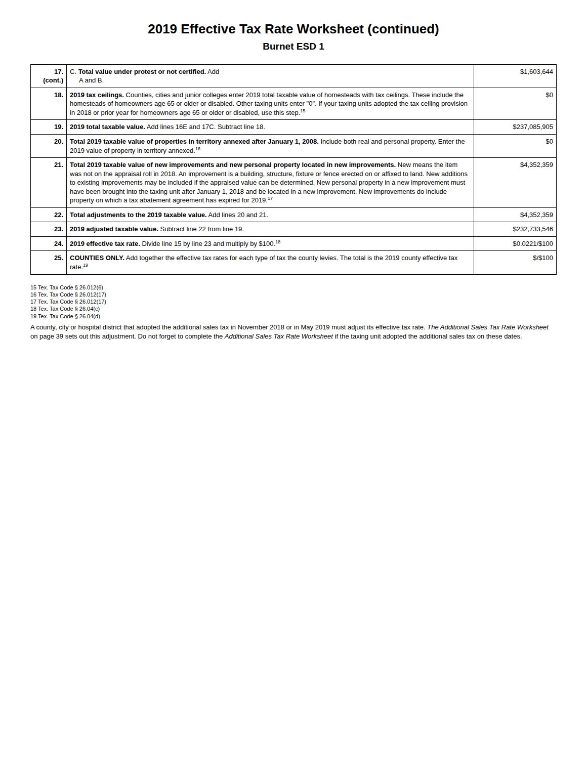2019 Effective Tax Rate Worksheet (continued)
Burnet ESD 1
| 17. (cont.) | C. Total value under protest or not certified. Add A and B. | $1,603,644 |
| 18. | 2019 tax ceilings. Counties, cities and junior colleges enter 2019 total taxable value of homesteads with tax ceilings. These include the homesteads of homeowners age 65 or older or disabled. Other taxing units enter "0". If your taxing units adopted the tax ceiling provision in 2018 or prior year for homeowners age 65 or older or disabled, use this step. 15 | $0 |
| 19. | 2019 total taxable value. Add lines 16E and 17C. Subtract line 18. | $237,085,905 |
| 20. | Total 2019 taxable value of properties in territory annexed after January 1, 2008. Include both real and personal property. Enter the 2019 value of property in territory annexed. 16 | $0 |
| 21. | Total 2019 taxable value of new improvements and new personal property located in new improvements. New means the item was not on the appraisal roll in 2018. An improvement is a building, structure, fixture or fence erected on or affixed to land. New additions to existing improvements may be included if the appraised value can be determined. New personal property in a new improvement must have been brought into the taxing unit after January 1, 2018 and be located in a new improvement. New improvements do include property on which a tax abatement agreement has expired for 2019. 17 | $4,352,359 |
| 22. | Total adjustments to the 2019 taxable value. Add lines 20 and 21. | $4,352,359 |
| 23. | 2019 adjusted taxable value. Subtract line 22 from line 19. | $232,733,546 |
| 24. | 2019 effective tax rate. Divide line 15 by line 23 and multiply by $100. 18 | $0.0221/$100 |
| 25. | COUNTIES ONLY. Add together the effective tax rates for each type of tax the county levies. The total is the 2019 county effective tax rate. 19 | $/$100 |
15 Tex. Tax Code § 26.012(6)
16 Tex. Tax Code § 26.012(17)
17 Tex. Tax Code § 26.012(17)
18 Tex. Tax Code § 26.04(c)
19 Tex. Tax Code § 26.04(d)
A county, city or hospital district that adopted the additional sales tax in November 2018 or in May 2019 must adjust its effective tax rate. The Additional Sales Tax Rate Worksheet on page 39 sets out this adjustment. Do not forget to complete the Additional Sales Tax Rate Worksheet if the taxing unit adopted the additional sales tax on these dates.